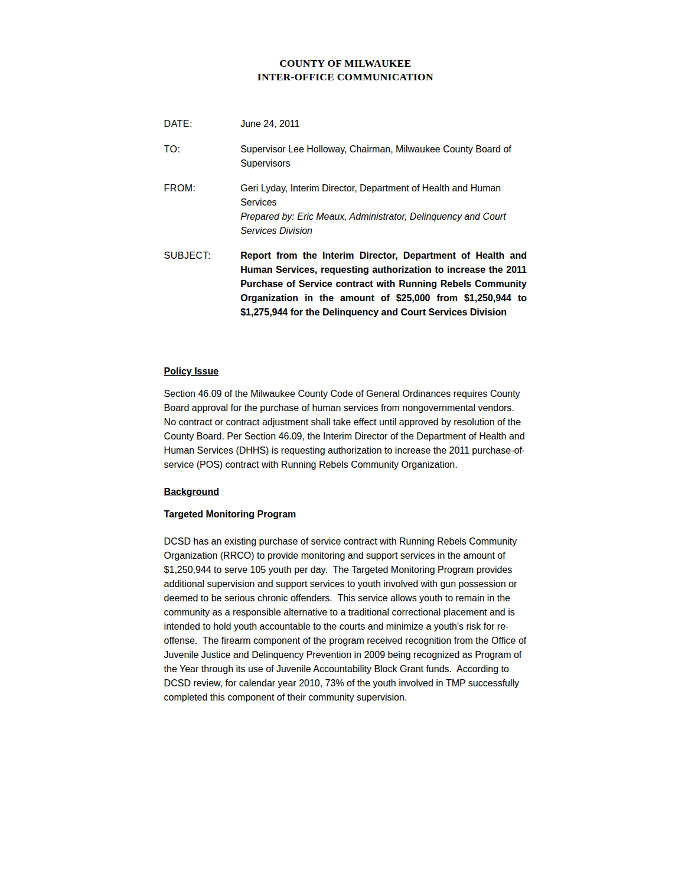COUNTY OF MILWAUKEE
INTER-OFFICE COMMUNICATION
DATE:
June 24, 2011
TO:
Supervisor Lee Holloway, Chairman, Milwaukee County Board of Supervisors
FROM:
Geri Lyday, Interim Director, Department of Health and Human Services
Prepared by: Eric Meaux, Administrator, Delinquency and Court Services Division
SUBJECT:
Report from the Interim Director, Department of Health and Human Services, requesting authorization to increase the 2011 Purchase of Service contract with Running Rebels Community Organization in the amount of $25,000 from $1,250,944 to $1,275,944 for the Delinquency and Court Services Division
Policy Issue
Section 46.09 of the Milwaukee County Code of General Ordinances requires County Board approval for the purchase of human services from nongovernmental vendors. No contract or contract adjustment shall take effect until approved by resolution of the County Board. Per Section 46.09, the Interim Director of the Department of Health and Human Services (DHHS) is requesting authorization to increase the 2011 purchase-of-service (POS) contract with Running Rebels Community Organization.
Background
Targeted Monitoring Program
DCSD has an existing purchase of service contract with Running Rebels Community Organization (RRCO) to provide monitoring and support services in the amount of $1,250,944 to serve 105 youth per day. The Targeted Monitoring Program provides additional supervision and support services to youth involved with gun possession or deemed to be serious chronic offenders. This service allows youth to remain in the community as a responsible alternative to a traditional correctional placement and is intended to hold youth accountable to the courts and minimize a youth's risk for re-offense. The firearm component of the program received recognition from the Office of Juvenile Justice and Delinquency Prevention in 2009 being recognized as Program of the Year through its use of Juvenile Accountability Block Grant funds. According to DCSD review, for calendar year 2010, 73% of the youth involved in TMP successfully completed this component of their community supervision.